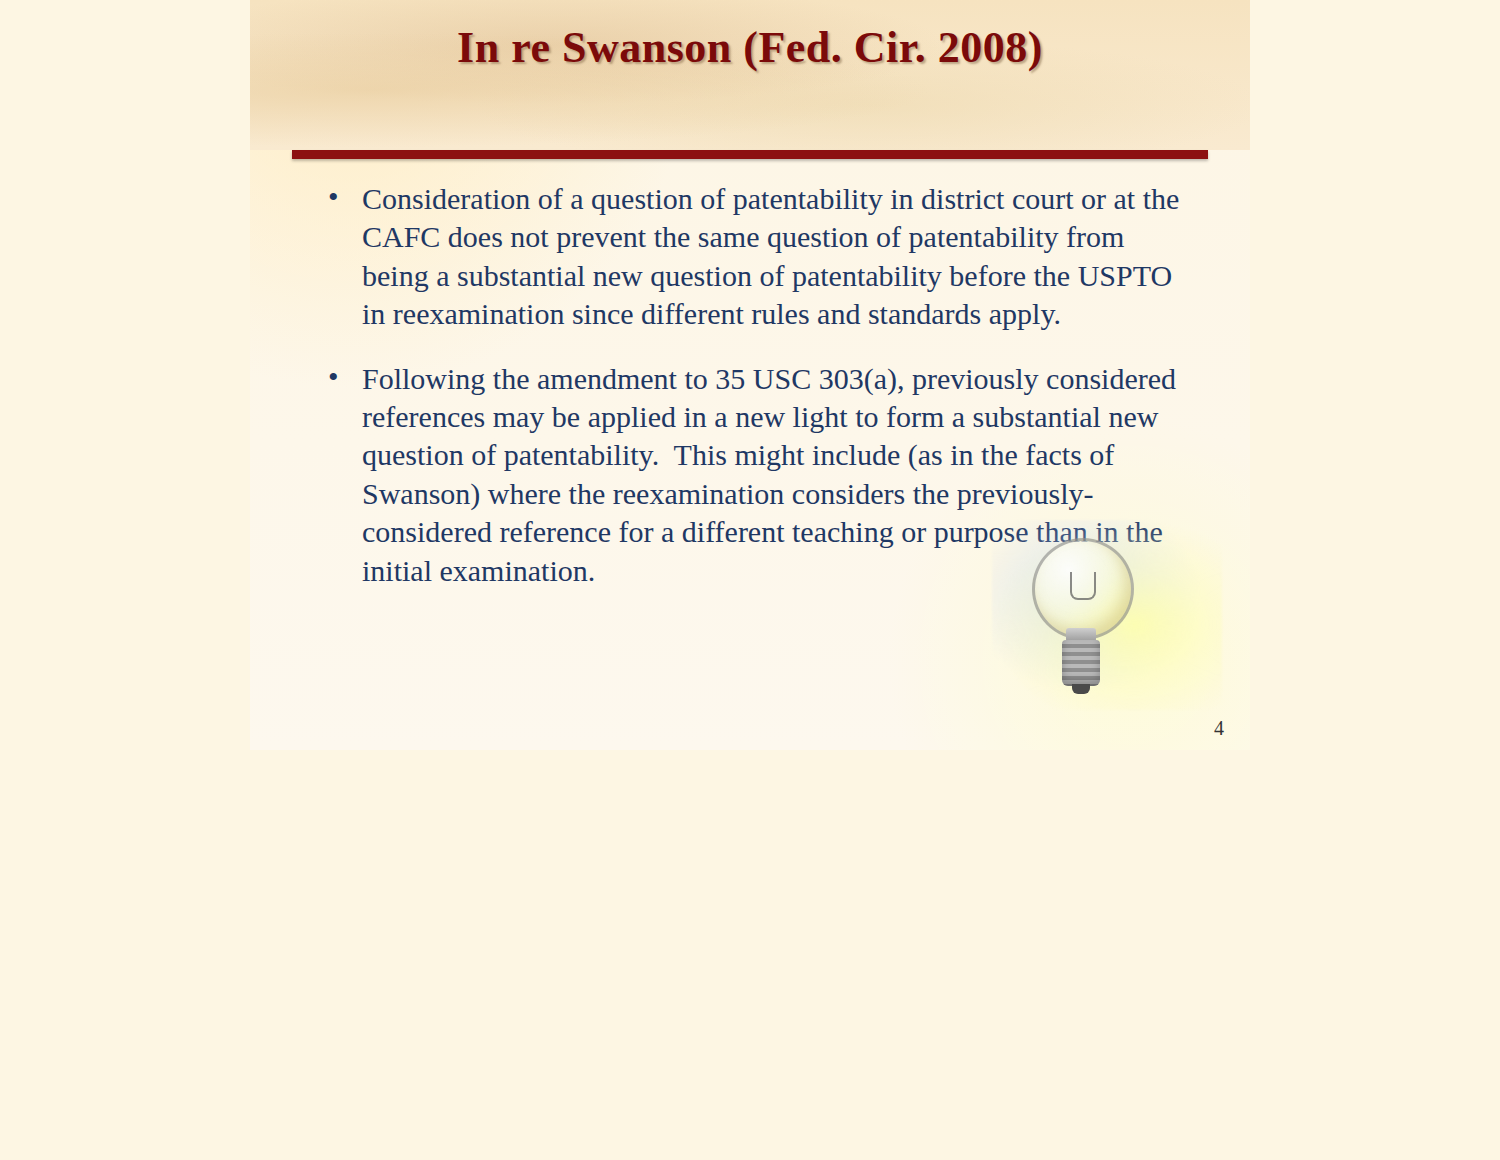In re Swanson (Fed. Cir. 2008)
Consideration of a question of patentability in district court or at the CAFC does not prevent the same question of patentability from being a substantial new question of patentability before the USPTO in reexamination since different rules and standards apply.
Following the amendment to 35 USC 303(a), previously considered references may be applied in a new light to form a substantial new question of patentability. This might include (as in the facts of Swanson) where the reexamination considers the previously-considered reference for a different teaching or purpose than in the initial examination.
4